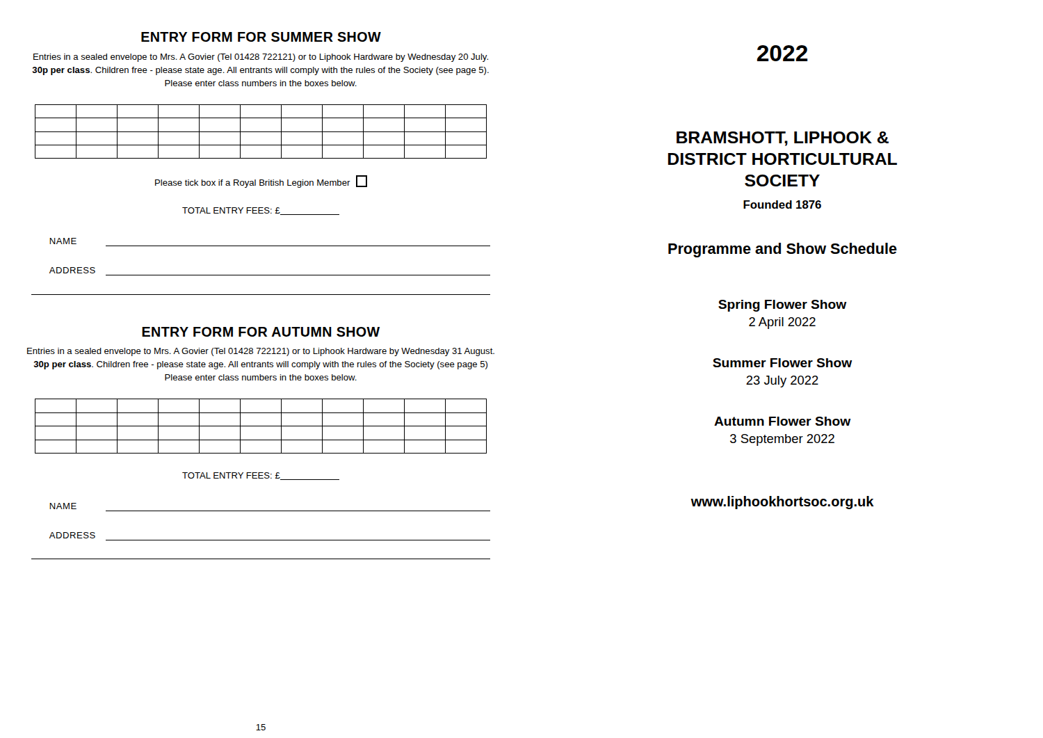ENTRY FORM FOR SUMMER SHOW
Entries in a sealed envelope to Mrs. A Govier (Tel 01428 722121) or to Liphook Hardware by Wednesday 20 July. 30p per class. Children free - please state age. All entrants will comply with the rules of the Society (see page 5).
Please enter class numbers in the boxes below.
Please tick box if a Royal British Legion Member
TOTAL ENTRY FEES: £
NAME
ADDRESS
ENTRY FORM FOR AUTUMN SHOW
Entries in a sealed envelope to Mrs. A Govier (Tel 01428 722121) or to Liphook Hardware by Wednesday 31 August. 30p per class. Children free - please state age. All entrants will comply with the rules of the Society (see page 5)
Please enter class numbers in the boxes below.
TOTAL ENTRY FEES: £
NAME
ADDRESS
15
2022
BRAMSHOTT, LIPHOOK &
DISTRICT HORTICULTURAL
SOCIETY
Founded 1876
Programme and Show Schedule
Spring Flower Show
2 April 2022
Summer Flower Show
23 July 2022
Autumn Flower Show
3 September 2022
www.liphookhortsoc.org.uk